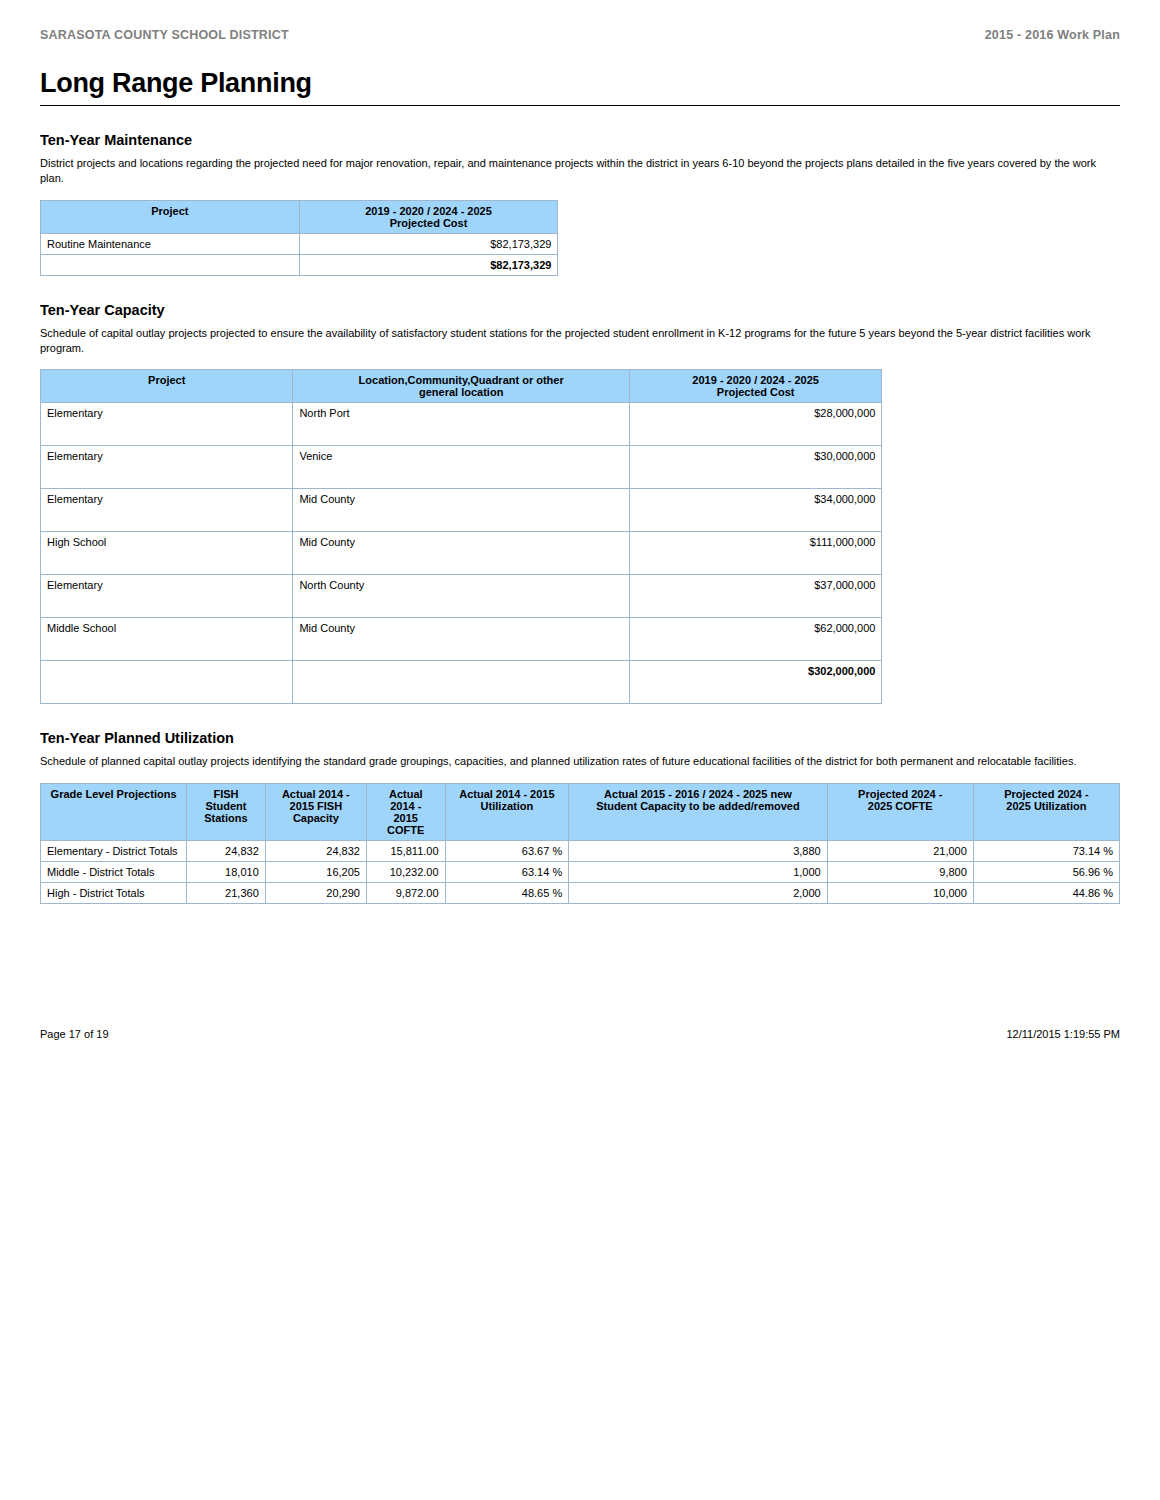SARASOTA COUNTY SCHOOL DISTRICT
2015 - 2016 Work Plan
Long Range Planning
Ten-Year Maintenance
District projects and locations regarding the projected need for major renovation, repair, and maintenance projects within the district in years 6-10 beyond the projects plans detailed in the five years covered by the work plan.
| Project | 2019 - 2020 / 2024 - 2025 Projected Cost |
| --- | --- |
| Routine Maintenance | $82,173,329 |
| | $82,173,329 |
Ten-Year Capacity
Schedule of capital outlay projects projected to ensure the availability of satisfactory student stations for the projected student enrollment in K-12 programs for the future 5 years beyond the 5-year district facilities work program.
| Project | Location,Community,Quadrant or other general location | 2019 - 2020 / 2024 - 2025 Projected Cost |
| --- | --- | --- |
| Elementary | North Port | $28,000,000 |
| Elementary | Venice | $30,000,000 |
| Elementary | Mid County | $34,000,000 |
| High School | Mid County | $111,000,000 |
| Elementary | North County | $37,000,000 |
| Middle School | Mid County | $62,000,000 |
| | | $302,000,000 |
Ten-Year Planned Utilization
Schedule of planned capital outlay projects identifying the standard grade groupings, capacities, and planned utilization rates of future educational facilities of the district for both permanent and relocatable facilities.
| Grade Level Projections | FISH Student Stations | Actual 2014 - 2015 FISH Capacity | Actual 2014 - 2015 COFTE | Actual 2014 - 2015 Utilization | Actual 2015 - 2016 / 2024 - 2025 new Student Capacity to be added/removed | Projected 2024 - 2025 COFTE | Projected 2024 - 2025 Utilization |
| --- | --- | --- | --- | --- | --- | --- | --- |
| Elementary - District Totals | 24,832 | 24,832 | 15,811.00 | 63.67 % | 3,880 | 21,000 | 73.14 % |
| Middle - District Totals | 18,010 | 16,205 | 10,232.00 | 63.14 % | 1,000 | 9,800 | 56.96 % |
| High - District Totals | 21,360 | 20,290 | 9,872.00 | 48.65 % | 2,000 | 10,000 | 44.86 % |
Page 17 of 19
12/11/2015 1:19:55 PM